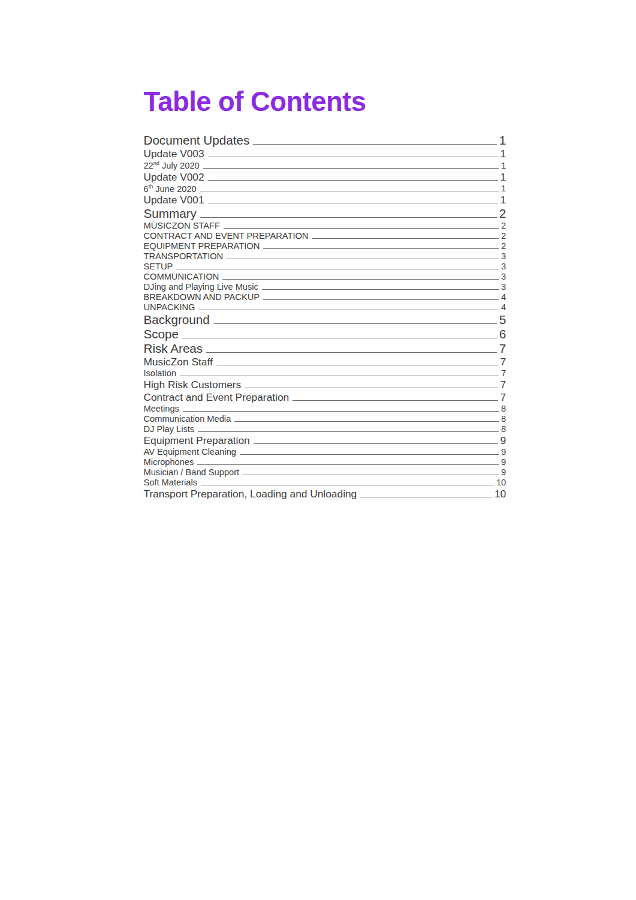Table of Contents
Document Updates 1
Update V003 1
22nd July 2020 1
Update V002 1
6th June 2020 1
Update V001 1
Summary 2
MUSICZON STAFF 2
CONTRACT AND EVENT PREPARATION 2
EQUIPMENT PREPARATION 2
TRANSPORTATION 3
SETUP 3
COMMUNICATION 3
DJing and Playing Live Music 3
BREAKDOWN AND PACKUP 4
UNPACKING 4
Background 5
Scope 6
Risk Areas 7
MusicZon Staff 7
Isolation 7
High Risk Customers 7
Contract and Event Preparation 7
Meetings 8
Communication Media 8
DJ Play Lists 8
Equipment Preparation 9
AV Equipment Cleaning 9
Microphones 9
Musician / Band Support 9
Soft Materials 10
Transport Preparation, Loading and Unloading 10